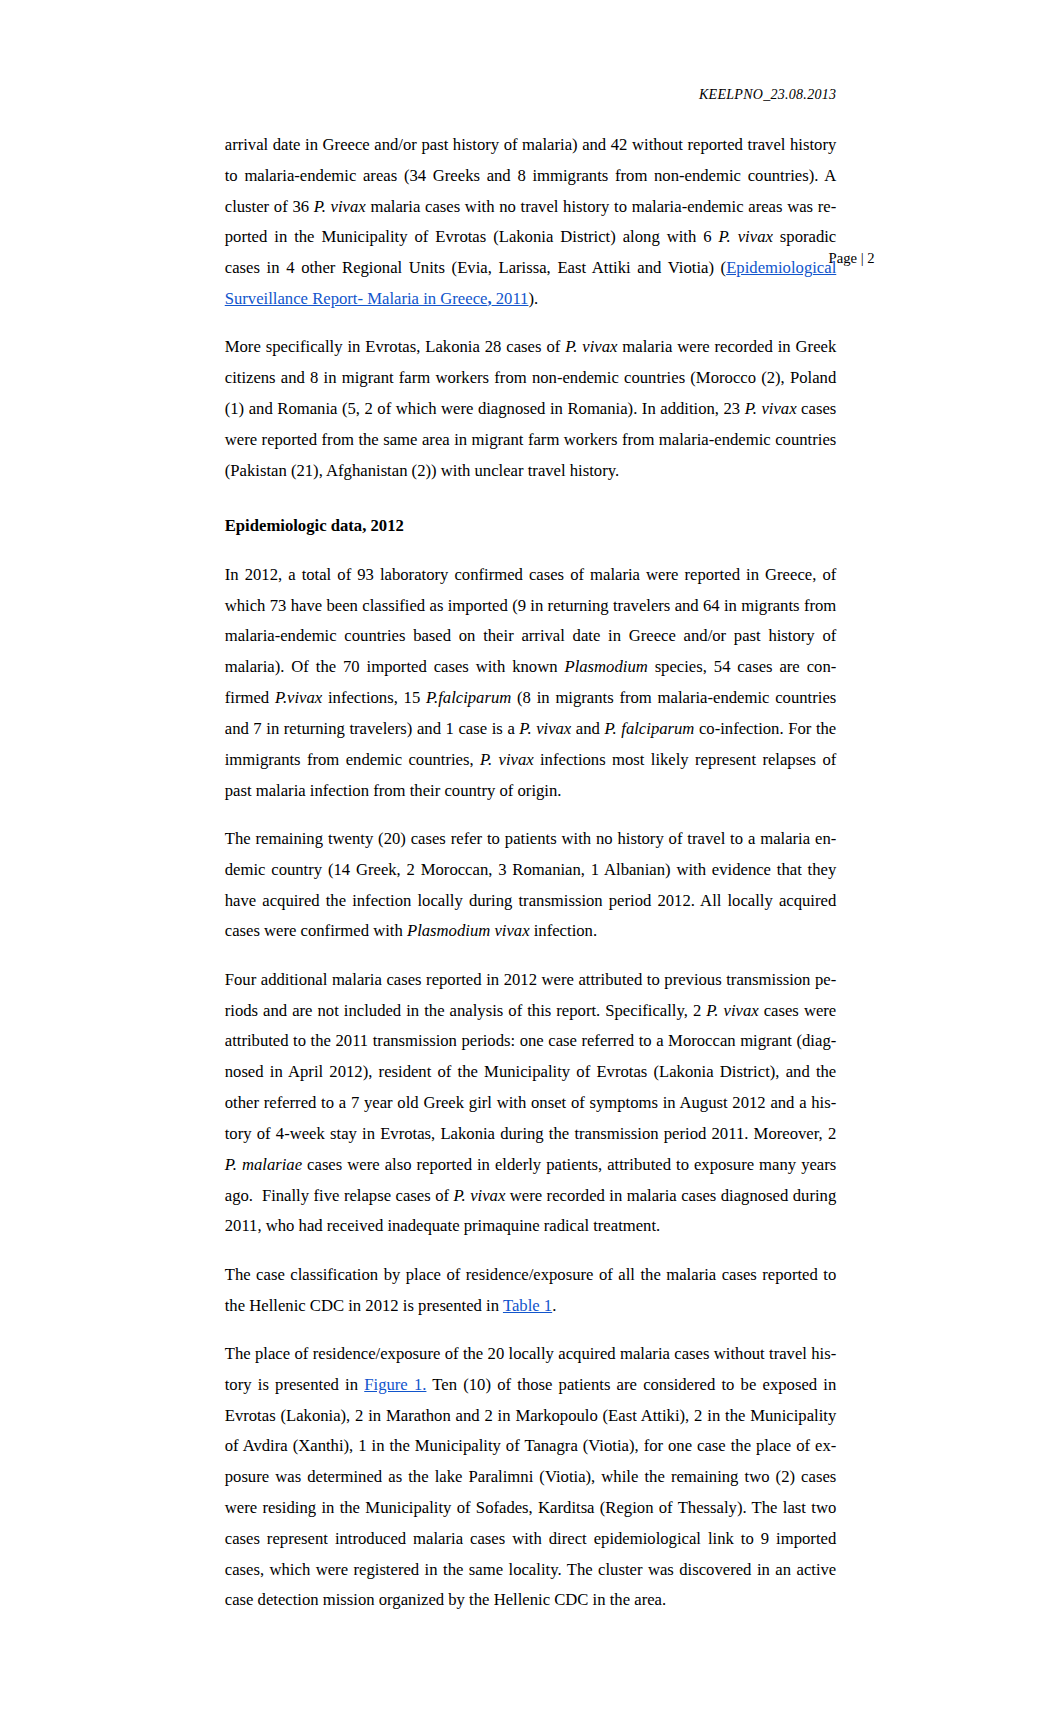KEELPNO_23.08.2013
Page | 2
arrival date in Greece and/or past history of malaria) and 42 without reported travel history to malaria-endemic areas (34 Greeks and 8 immigrants from non-endemic countries). A cluster of 36 P. vivax malaria cases with no travel history to malaria-endemic areas was reported in the Municipality of Evrotas (Lakonia District) along with 6 P. vivax sporadic cases in 4 other Regional Units (Evia, Larissa, East Attiki and Viotia) (Epidemiological Surveillance Report- Malaria in Greece, 2011).
More specifically in Evrotas, Lakonia 28 cases of P. vivax malaria were recorded in Greek citizens and 8 in migrant farm workers from non-endemic countries (Morocco (2), Poland (1) and Romania (5, 2 of which were diagnosed in Romania). In addition, 23 P. vivax cases were reported from the same area in migrant farm workers from malaria-endemic countries (Pakistan (21), Afghanistan (2)) with unclear travel history.
Epidemiologic data, 2012
In 2012, a total of 93 laboratory confirmed cases of malaria were reported in Greece, of which 73 have been classified as imported (9 in returning travelers and 64 in migrants from malaria-endemic countries based on their arrival date in Greece and/or past history of malaria). Of the 70 imported cases with known Plasmodium species, 54 cases are confirmed P.vivax infections, 15 P.falciparum (8 in migrants from malaria-endemic countries and 7 in returning travelers) and 1 case is a P. vivax and P. falciparum co-infection. For the immigrants from endemic countries, P. vivax infections most likely represent relapses of past malaria infection from their country of origin.
The remaining twenty (20) cases refer to patients with no history of travel to a malaria endemic country (14 Greek, 2 Moroccan, 3 Romanian, 1 Albanian) with evidence that they have acquired the infection locally during transmission period 2012. All locally acquired cases were confirmed with Plasmodium vivax infection.
Four additional malaria cases reported in 2012 were attributed to previous transmission periods and are not included in the analysis of this report. Specifically, 2 P. vivax cases were attributed to the 2011 transmission periods: one case referred to a Moroccan migrant (diagnosed in April 2012), resident of the Municipality of Evrotas (Lakonia District), and the other referred to a 7 year old Greek girl with onset of symptoms in August 2012 and a history of 4-week stay in Evrotas, Lakonia during the transmission period 2011. Moreover, 2 P. malariae cases were also reported in elderly patients, attributed to exposure many years ago. Finally five relapse cases of P. vivax were recorded in malaria cases diagnosed during 2011, who had received inadequate primaquine radical treatment.
The case classification by place of residence/exposure of all the malaria cases reported to the Hellenic CDC in 2012 is presented in Table 1.
The place of residence/exposure of the 20 locally acquired malaria cases without travel history is presented in Figure 1. Ten (10) of those patients are considered to be exposed in Evrotas (Lakonia), 2 in Marathon and 2 in Markopoulo (East Attiki), 2 in the Municipality of Avdira (Xanthi), 1 in the Municipality of Tanagra (Viotia), for one case the place of exposure was determined as the lake Paralimni (Viotia), while the remaining two (2) cases were residing in the Municipality of Sofades, Karditsa (Region of Thessaly). The last two cases represent introduced malaria cases with direct epidemiological link to 9 imported cases, which were registered in the same locality. The cluster was discovered in an active case detection mission organized by the Hellenic CDC in the area.